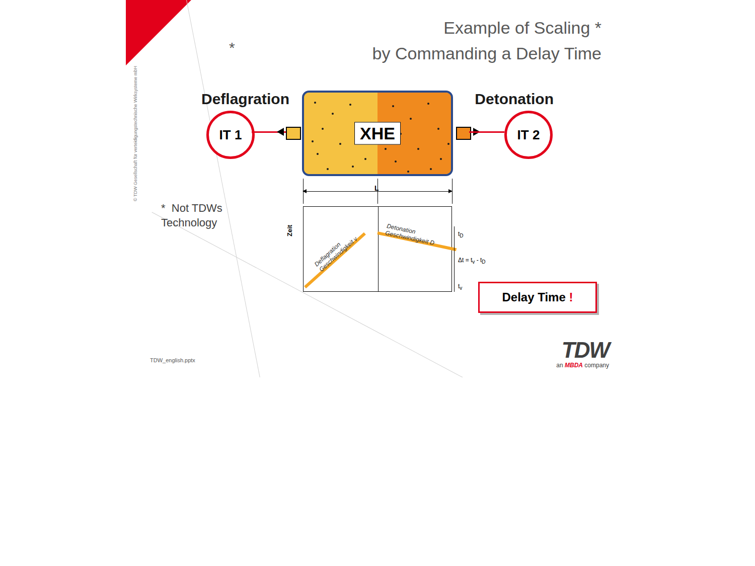Example of Scaling *
by Commanding a Delay Time
*
© TDW Gesellschaft für verteidigungstechnische Wirksysteme mbH
Deflagration
Detonation
IT 1
IT 2
XHE
L
Zeit
Deflagration
Geschwindigkeit v
Detonation
Geschwindigkeit D
tD
tv
Δt = tv - tD
* Not TDWs
Technology
Delay Time !
TDW_english.pptx
TDW
an MBDA company